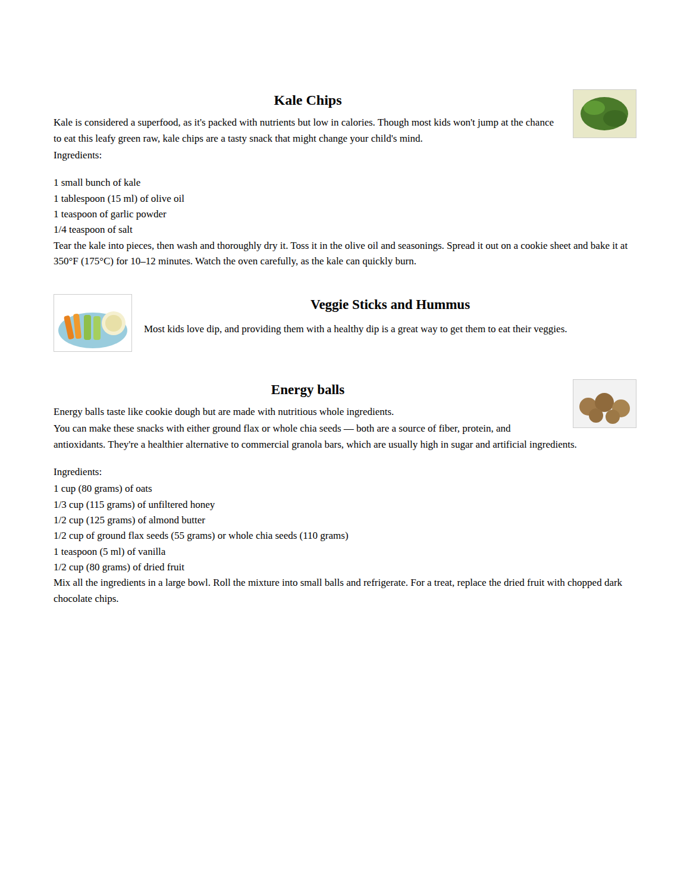Kale Chips
Kale is considered a superfood, as it's packed with nutrients but low in calories. Though most kids won't jump at the chance to eat this leafy green raw, kale chips are a tasty snack that might change your child's mind.
Ingredients:
1 small bunch of kale
1 tablespoon (15 ml) of olive oil
1 teaspoon of garlic powder
1/4 teaspoon of salt
Tear the kale into pieces, then wash and thoroughly dry it. Toss it in the olive oil and seasonings. Spread it out on a cookie sheet and bake it at 350°F (175°C) for 10–12 minutes. Watch the oven carefully, as the kale can quickly burn.
Veggie Sticks and Hummus
Most kids love dip, and providing them with a healthy dip is a great way to get them to eat their veggies.
Energy balls
Energy balls taste like cookie dough but are made with nutritious whole ingredients.
You can make these snacks with either ground flax or whole chia seeds — both are a source of fiber, protein, and antioxidants. They're a healthier alternative to commercial granola bars, which are usually high in sugar and artificial ingredients.
Ingredients:
1 cup (80 grams) of oats
1/3 cup (115 grams) of unfiltered honey
1/2 cup (125 grams) of almond butter
1/2 cup of ground flax seeds (55 grams) or whole chia seeds (110 grams)
1 teaspoon (5 ml) of vanilla
1/2 cup (80 grams) of dried fruit
Mix all the ingredients in a large bowl. Roll the mixture into small balls and refrigerate. For a treat, replace the dried fruit with chopped dark chocolate chips.